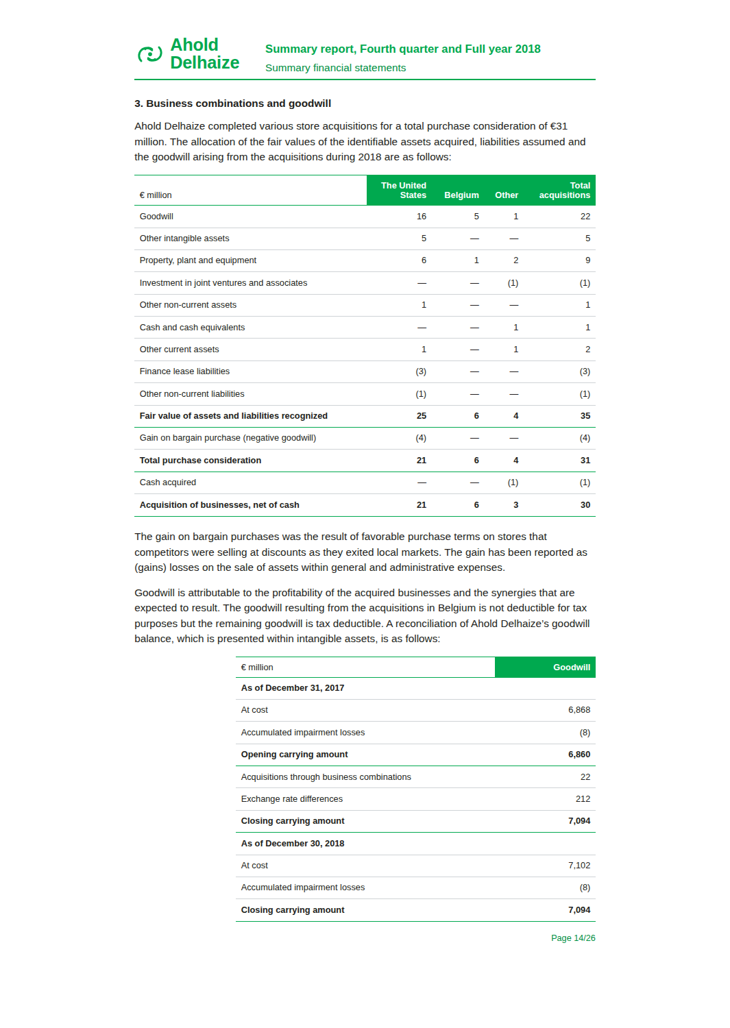Ahold
Delhaize
Summary report, Fourth quarter and Full year 2018
Summary financial statements
3. Business combinations and goodwill
Ahold Delhaize completed various store acquisitions for a total purchase consideration of €31 million. The allocation of the fair values of the identifiable assets acquired, liabilities assumed and the goodwill arising from the acquisitions during 2018 are as follows:
| € million | The United States | Belgium | Other | Total acquisitions |
| --- | --- | --- | --- | --- |
| Goodwill | 16 | 5 | 1 | 22 |
| Other intangible assets | 5 | — | — | 5 |
| Property, plant and equipment | 6 | 1 | 2 | 9 |
| Investment in joint ventures and associates | — | — | (1) | (1) |
| Other non-current assets | 1 | — | — | 1 |
| Cash and cash equivalents | — | — | 1 | 1 |
| Other current assets | 1 | — | 1 | 2 |
| Finance lease liabilities | (3) | — | — | (3) |
| Other non-current liabilities | (1) | — | — | (1) |
| Fair value of assets and liabilities recognized | 25 | 6 | 4 | 35 |
| Gain on bargain purchase (negative goodwill) | (4) | — | — | (4) |
| Total purchase consideration | 21 | 6 | 4 | 31 |
| Cash acquired | — | — | (1) | (1) |
| Acquisition of businesses, net of cash | 21 | 6 | 3 | 30 |
The gain on bargain purchases was the result of favorable purchase terms on stores that competitors were selling at discounts as they exited local markets. The gain has been reported as (gains) losses on the sale of assets within general and administrative expenses.
Goodwill is attributable to the profitability of the acquired businesses and the synergies that are expected to result. The goodwill resulting from the acquisitions in Belgium is not deductible for tax purposes but the remaining goodwill is tax deductible. A reconciliation of Ahold Delhaize’s goodwill balance, which is presented within intangible assets, is as follows:
| € million | Goodwill |
| --- | --- |
| As of December 31, 2017 | |
| At cost | 6,868 |
| Accumulated impairment losses | (8) |
| Opening carrying amount | 6,860 |
| Acquisitions through business combinations | 22 |
| Exchange rate differences | 212 |
| Closing carrying amount | 7,094 |
| As of December 30, 2018 | |
| At cost | 7,102 |
| Accumulated impairment losses | (8) |
| Closing carrying amount | 7,094 |
Page 14/26